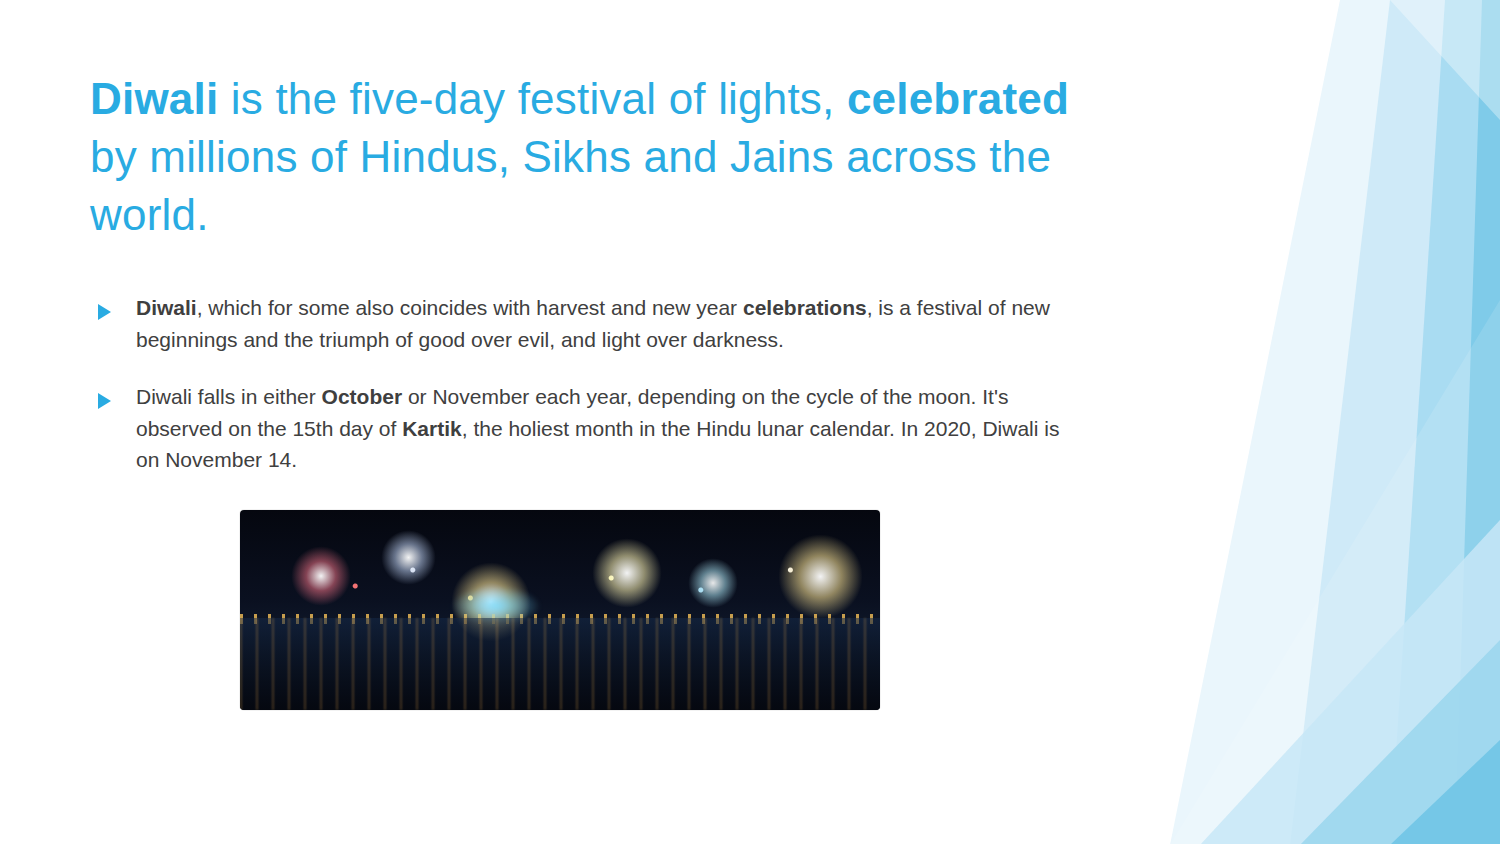Diwali is the five-day festival of lights, celebrated by millions of Hindus, Sikhs and Jains across the world.
Diwali, which for some also coincides with harvest and new year celebrations, is a festival of new beginnings and the triumph of good over evil, and light over darkness.
Diwali falls in either October or November each year, depending on the cycle of the moon. It's observed on the 15th day of Kartik, the holiest month in the Hindu lunar calendar. In 2020, Diwali is on November 14.